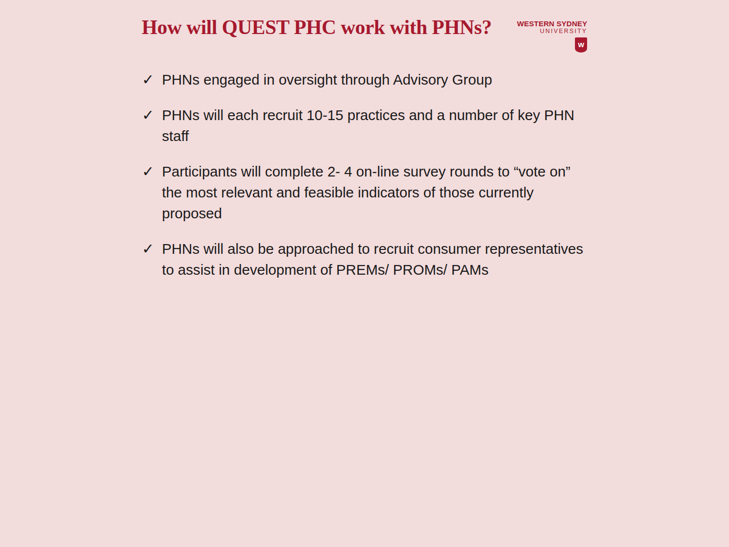How will QUEST PHC work with PHNs?
WESTERN SYDNEY
UNIVERSITY
W
PHNs engaged in oversight through Advisory Group
PHNs will each recruit 10-15 practices and a number of key PHN staff
Participants will complete 2- 4 on-line survey rounds to “vote on” the most relevant and feasible indicators of those currently proposed
PHNs will also be approached to recruit consumer representatives to assist in development of PREMs/ PROMs/ PAMs